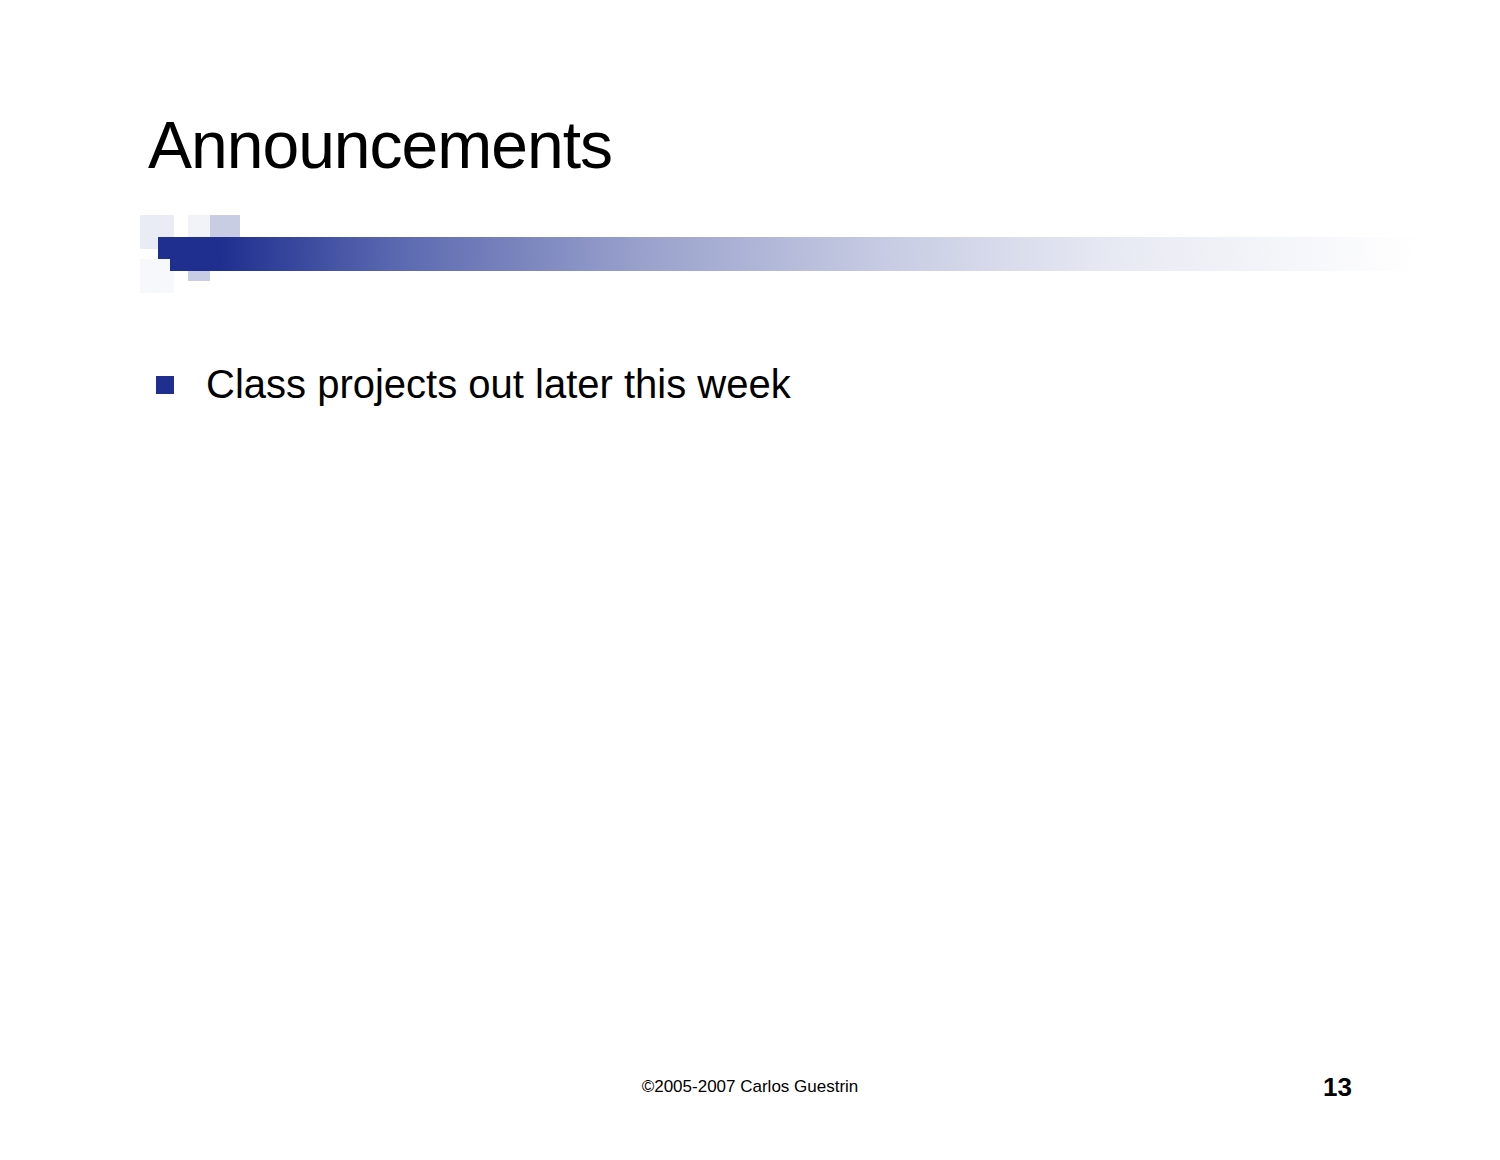Announcements
Class projects out later this week
©2005-2007 Carlos Guestrin
13